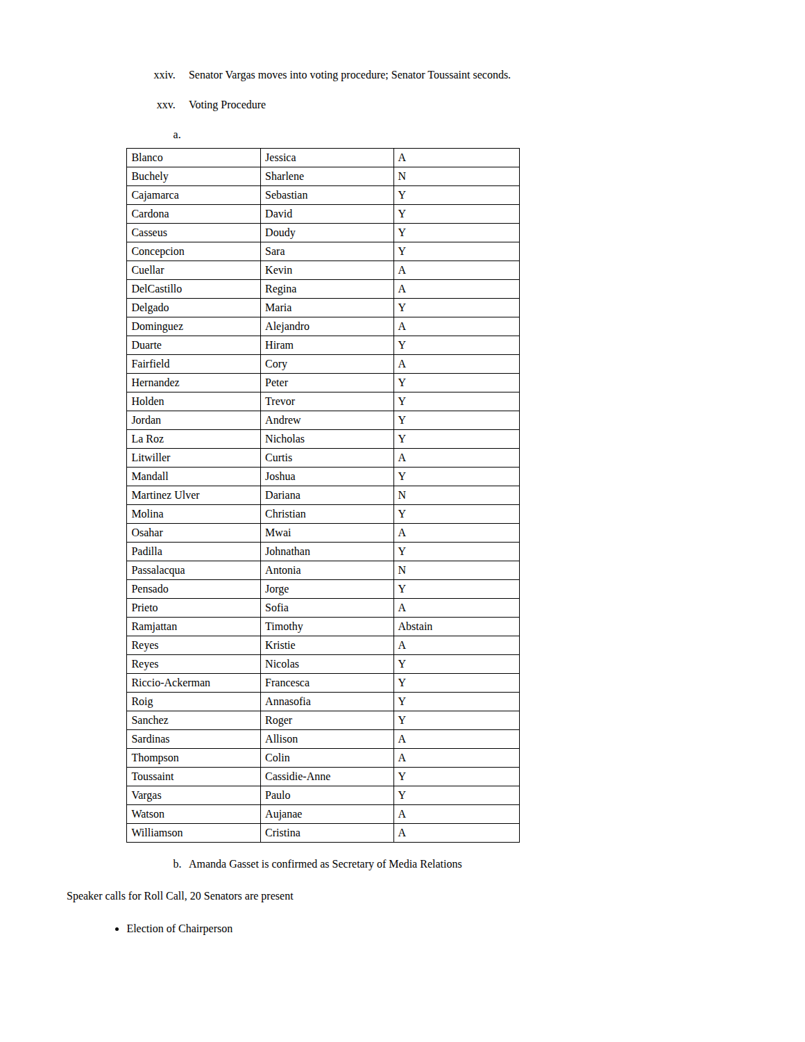xxiv. Senator Vargas moves into voting procedure; Senator Toussaint seconds.
xxv. Voting Procedure
a.
| Blanco | Jessica | A |
| Buchely | Sharlene | N |
| Cajamarca | Sebastian | Y |
| Cardona | David | Y |
| Casseus | Doudy | Y |
| Concepcion | Sara | Y |
| Cuellar | Kevin | A |
| DelCastillo | Regina | A |
| Delgado | Maria | Y |
| Dominguez | Alejandro | A |
| Duarte | Hiram | Y |
| Fairfield | Cory | A |
| Hernandez | Peter | Y |
| Holden | Trevor | Y |
| Jordan | Andrew | Y |
| La Roz | Nicholas | Y |
| Litwiller | Curtis | A |
| Mandall | Joshua | Y |
| Martinez Ulver | Dariana | N |
| Molina | Christian | Y |
| Osahar | Mwai | A |
| Padilla | Johnathan | Y |
| Passalacqua | Antonia | N |
| Pensado | Jorge | Y |
| Prieto | Sofia | A |
| Ramjattan | Timothy | Abstain |
| Reyes | Kristie | A |
| Reyes | Nicolas | Y |
| Riccio-Ackerman | Francesca | Y |
| Roig | Annasofia | Y |
| Sanchez | Roger | Y |
| Sardinas | Allison | A |
| Thompson | Colin | A |
| Toussaint | Cassidie-Anne | Y |
| Vargas | Paulo | Y |
| Watson | Aujanae | A |
| Williamson | Cristina | A |
b. Amanda Gasset is confirmed as Secretary of Media Relations
Speaker calls for Roll Call, 20 Senators are present
Election of Chairperson